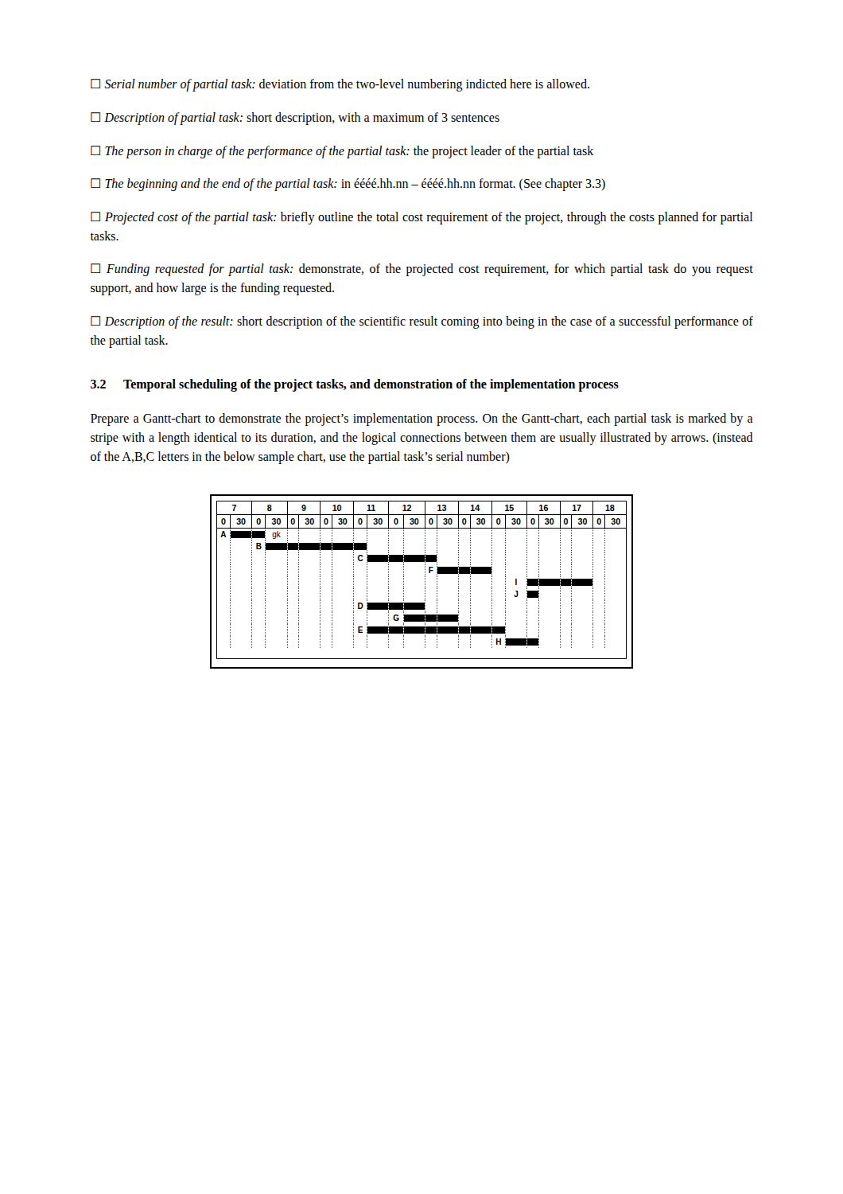☐ Serial number of partial task: deviation from the two-level numbering indicted here is allowed.
☐ Description of partial task: short description, with a maximum of 3 sentences
☐ The person in charge of the performance of the partial task: the project leader of the partial task
☐ The beginning and the end of the partial task: in éééé.hh.nn – éééé.hh.nn format. (See chapter 3.3)
☐ Projected cost of the partial task: briefly outline the total cost requirement of the project, through the costs planned for partial tasks.
☐ Funding requested for partial task: demonstrate, of the projected cost requirement, for which partial task do you request support, and how large is the funding requested.
☐ Description of the result: short description of the scientific result coming into being in the case of a successful performance of the partial task.
3.2 Temporal scheduling of the project tasks, and demonstration of the implementation process
Prepare a Gantt-chart to demonstrate the project’s implementation process. On the Gantt-chart, each partial task is marked by a stripe with a length identical to its duration, and the logical connections between them are usually illustrated by arrows. (instead of the A,B,C letters in the below sample chart, use the partial task’s serial number)
| 7 | 8 | 9 | 10 | 11 | 12 | 13 | 14 | 15 | 16 | 17 | 18 |
| --- | --- | --- | --- | --- | --- | --- | --- | --- | --- | --- | --- |
| 0 | 30 | 0 | 30 | 0 | 30 | 0 | 30 | 0 | 30 | 0 | 30 | 0 | 30 | 0 | 30 | 0 | 30 | 0 | 30 | 0 | 30 | 0 | 30 |
| A | | | gk | | | | | | | | | | | | | | | | | | | | |
| | | B | | | | | | | | | | | | | | | | | | | | | |
| | | | | | | | | C | | | | | | | | | | | | | | | |
| | | | | | | | | | | | | F | | | | | | | | | | | |
| | | | | | | | | | | | | | | | | | I | | | | | | |
| | | | | | | | | | | | | | | | | | J | | | | | | |
| | | | | | | | | D | | | | | | | | | | | | | | | |
| | | | | | | | | | | G | | | | | | | | | | | | | |
| | | | | | | | | E | | | | | | | | | | | | | | | |
| | | | | | | | | | | | | | | | | H | | | | | | | |